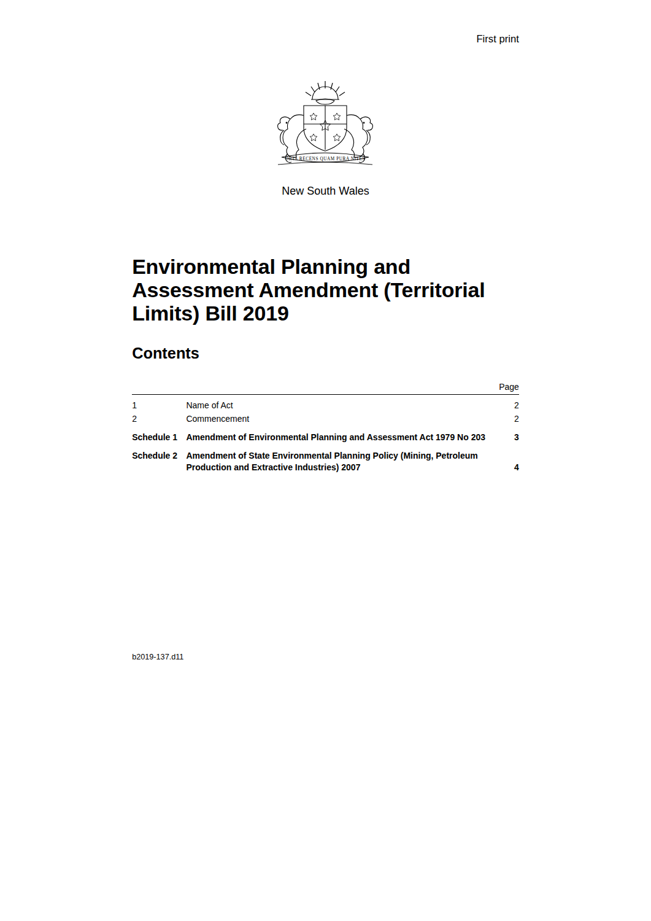First print
ORTA RECENS QUAM PURA NITES
New South Wales
Environmental Planning and Assessment Amendment (Territorial Limits) Bill 2019
Contents
| | | Page |
| 1 | Name of Act | 2 |
| 2 | Commencement | 2 |
| Schedule 1 | Amendment of Environmental Planning and Assessment Act 1979 No 203 | 3 |
| Schedule 2 | Amendment of State Environmental Planning Policy (Mining, Petroleum Production and Extractive Industries) 2007 | 4 |
b2019-137.d11